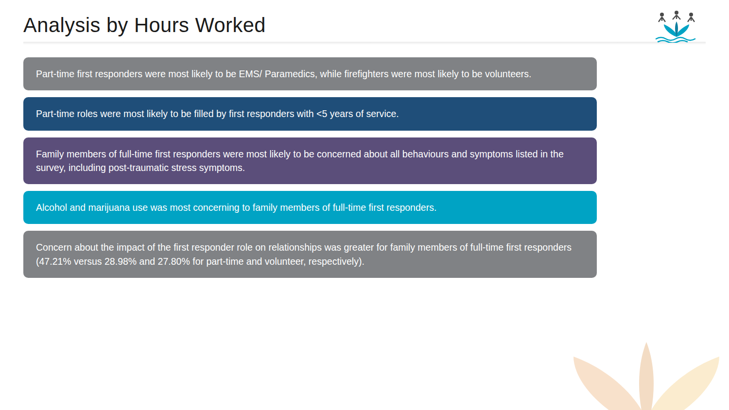Analysis by Hours Worked
Part-time first responders were most likely to be EMS/ Paramedics, while firefighters were most likely to be volunteers.
Part-time roles were most likely to be filled by first responders with <5 years of service.
Family members of full-time first responders were most likely to be concerned about all behaviours and symptoms listed in the survey, including post-traumatic stress symptoms.
Alcohol and marijuana use was most concerning to family members of full-time first responders.
Concern about the impact of the first responder role on relationships was greater for family members of full-time first responders (47.21% versus 28.98% and 27.80% for part-time and volunteer, respectively).